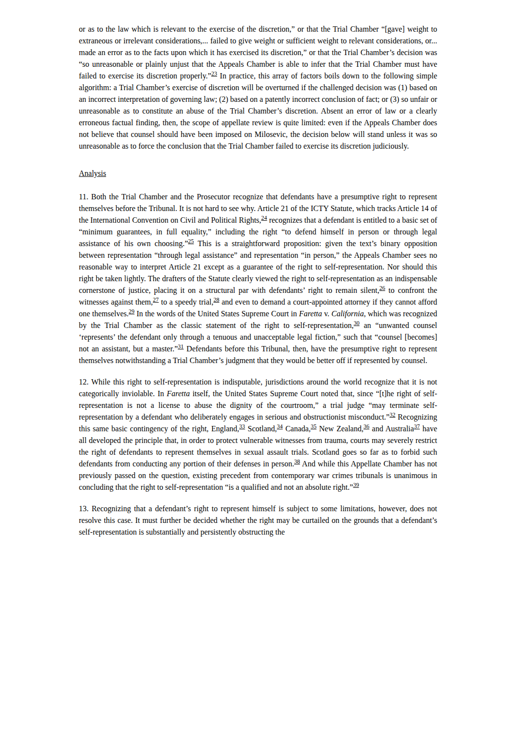or as to the law which is relevant to the exercise of the discretion,” or that the Trial Chamber “[gave] weight to extraneous or irrelevant considerations,... failed to give weight or sufficient weight to relevant considerations, or... made an error as to the facts upon which it has exercised its discretion,” or that the Trial Chamber’s decision was “so unreasonable or plainly unjust that the Appeals Chamber is able to infer that the Trial Chamber must have failed to exercise its discretion properly.”23 In practice, this array of factors boils down to the following simple algorithm: a Trial Chamber’s exercise of discretion will be overturned if the challenged decision was (1) based on an incorrect interpretation of governing law; (2) based on a patently incorrect conclusion of fact; or (3) so unfair or unreasonable as to constitute an abuse of the Trial Chamber’s discretion. Absent an error of law or a clearly erroneous factual finding, then, the scope of appellate review is quite limited: even if the Appeals Chamber does not believe that counsel should have been imposed on Milosevic, the decision below will stand unless it was so unreasonable as to force the conclusion that the Trial Chamber failed to exercise its discretion judiciously.
Analysis
11. Both the Trial Chamber and the Prosecutor recognize that defendants have a presumptive right to represent themselves before the Tribunal. It is not hard to see why. Article 21 of the ICTY Statute, which tracks Article 14 of the International Convention on Civil and Political Rights,24 recognizes that a defendant is entitled to a basic set of “minimum guarantees, in full equality,” including the right “to defend himself in person or through legal assistance of his own choosing.”25 This is a straightforward proposition: given the text’s binary opposition between representation “through legal assistance” and representation “in person,” the Appeals Chamber sees no reasonable way to interpret Article 21 except as a guarantee of the right to self-representation. Nor should this right be taken lightly. The drafters of the Statute clearly viewed the right to self-representation as an indispensable cornerstone of justice, placing it on a structural par with defendants’ right to remain silent,26 to confront the witnesses against them,27 to a speedy trial,28 and even to demand a court-appointed attorney if they cannot afford one themselves.29 In the words of the United States Supreme Court in Faretta v. California, which was recognized by the Trial Chamber as the classic statement of the right to self-representation,30 an “unwanted counsel ‘represents’ the defendant only through a tenuous and unacceptable legal fiction,” such that “counsel [becomes] not an assistant, but a master.”31 Defendants before this Tribunal, then, have the presumptive right to represent themselves notwithstanding a Trial Chamber’s judgment that they would be better off if represented by counsel.
12. While this right to self-representation is indisputable, jurisdictions around the world recognize that it is not categorically inviolable. In Faretta itself, the United States Supreme Court noted that, since “[t]he right of self-representation is not a license to abuse the dignity of the courtroom,” a trial judge “may terminate self-representation by a defendant who deliberately engages in serious and obstructionist misconduct.”32 Recognizing this same basic contingency of the right, England,33 Scotland,34 Canada,35 New Zealand,36 and Australia37 have all developed the principle that, in order to protect vulnerable witnesses from trauma, courts may severely restrict the right of defendants to represent themselves in sexual assault trials. Scotland goes so far as to forbid such defendants from conducting any portion of their defenses in person.38 And while this Appellate Chamber has not previously passed on the question, existing precedent from contemporary war crimes tribunals is unanimous in concluding that the right to self-representation “is a qualified and not an absolute right.”39
13. Recognizing that a defendant’s right to represent himself is subject to some limitations, however, does not resolve this case. It must further be decided whether the right may be curtailed on the grounds that a defendant’s self-representation is substantially and persistently obstructing the